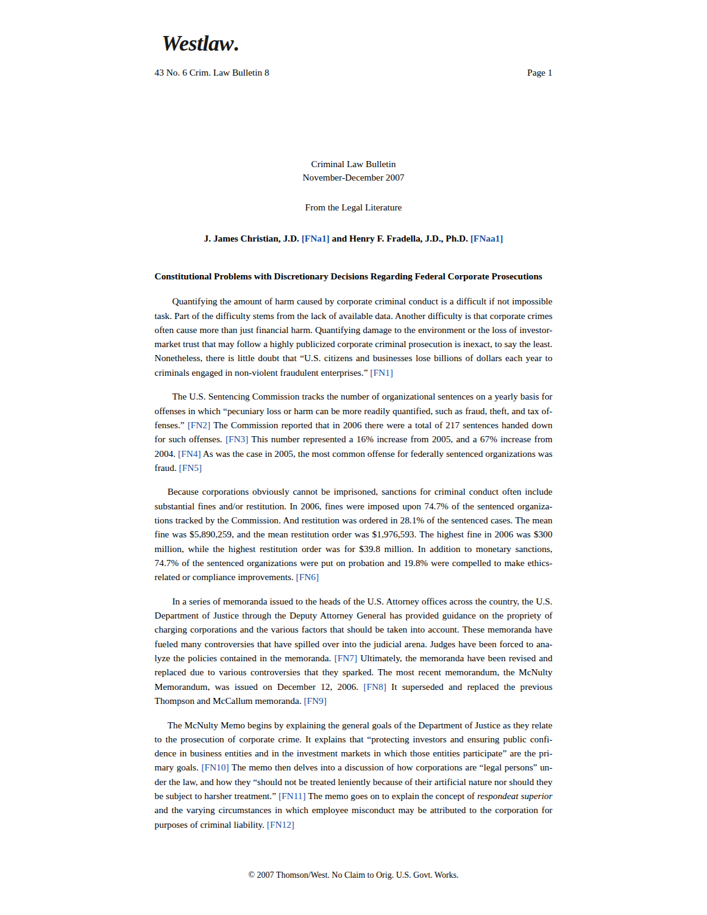Westlaw.
43 No. 6 Crim. Law Bulletin 8 Page 1
Criminal Law Bulletin
November-December 2007
From the Legal Literature
J. James Christian, J.D. [FNa1] and Henry F. Fradella, J.D., Ph.D. [FNaa1]
Constitutional Problems with Discretionary Decisions Regarding Federal Corporate Prosecutions
Quantifying the amount of harm caused by corporate criminal conduct is a difficult if not impossible task. Part of the difficulty stems from the lack of available data. Another difficulty is that corporate crimes often cause more than just financial harm. Quantifying damage to the environment or the loss of investor-market trust that may follow a highly publicized corporate criminal prosecution is inexact, to say the least. Nonetheless, there is little doubt that “U.S. citizens and businesses lose billions of dollars each year to criminals engaged in non-violent fraudulent enterprises.” [FN1]
The U.S. Sentencing Commission tracks the number of organizational sentences on a yearly basis for offenses in which “pecuniary loss or harm can be more readily quantified, such as fraud, theft, and tax offenses.” [FN2] The Commission reported that in 2006 there were a total of 217 sentences handed down for such offenses. [FN3] This number represented a 16% increase from 2005, and a 67% increase from 2004. [FN4] As was the case in 2005, the most common offense for federally sentenced organizations was fraud. [FN5]
Because corporations obviously cannot be imprisoned, sanctions for criminal conduct often include substantial fines and/or restitution. In 2006, fines were imposed upon 74.7% of the sentenced organizations tracked by the Commission. And restitution was ordered in 28.1% of the sentenced cases. The mean fine was $5,890,259, and the mean restitution order was $1,976,593. The highest fine in 2006 was $300 million, while the highest restitution order was for $39.8 million. In addition to monetary sanctions, 74.7% of the sentenced organizations were put on probation and 19.8% were compelled to make ethics-related or compliance improvements. [FN6]
In a series of memoranda issued to the heads of the U.S. Attorney offices across the country, the U.S. Department of Justice through the Deputy Attorney General has provided guidance on the propriety of charging corporations and the various factors that should be taken into account. These memoranda have fueled many controversies that have spilled over into the judicial arena. Judges have been forced to analyze the policies contained in the memoranda. [FN7] Ultimately, the memoranda have been revised and replaced due to various controversies that they sparked. The most recent memorandum, the McNulty Memorandum, was issued on December 12, 2006. [FN8] It superseded and replaced the previous Thompson and McCallum memoranda. [FN9]
The McNulty Memo begins by explaining the general goals of the Department of Justice as they relate to the prosecution of corporate crime. It explains that “protecting investors and ensuring public confidence in business entities and in the investment markets in which those entities participate” are the primary goals. [FN10] The memo then delves into a discussion of how corporations are “legal persons” under the law, and how they “should not be treated leniently because of their artificial nature nor should they be subject to harsher treatment.” [FN11] The memo goes on to explain the concept of respondeat superior and the varying circumstances in which employee misconduct may be attributed to the corporation for purposes of criminal liability. [FN12]
© 2007 Thomson/West. No Claim to Orig. U.S. Govt. Works.